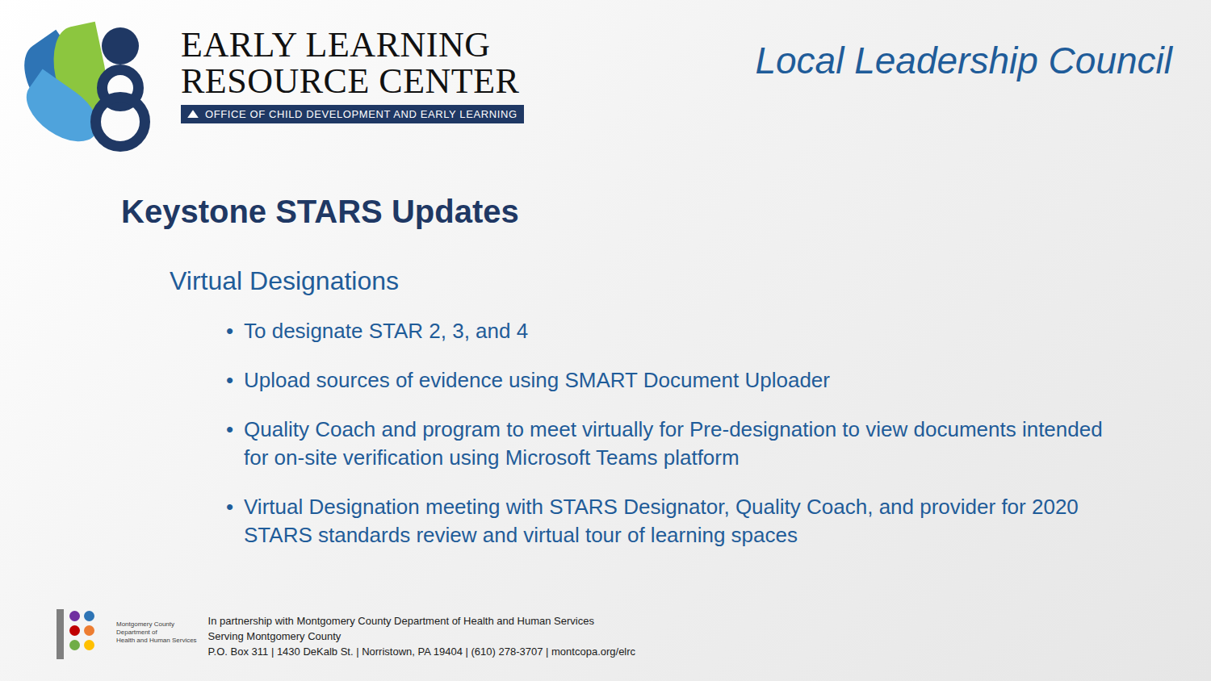EARLY LEARNING
RESOURCE CENTER
OFFICE OF CHILD DEVELOPMENT AND EARLY LEARNING
Local Leadership Council
Keystone STARS Updates
Virtual Designations
To designate STAR 2, 3, and 4
Upload sources of evidence using SMART Document Uploader
Quality Coach and program to meet virtually for Pre-designation to view documents intended for on-site verification using Microsoft Teams platform
Virtual Designation meeting with STARS Designator, Quality Coach, and provider for 2020 STARS standards review and virtual tour of learning spaces
Montgomery County
Department of
Health and Human Services
In partnership with Montgomery County Department of Health and Human Services
Serving Montgomery County
P.O. Box 311 | 1430 DeKalb St. | Norristown, PA 19404 | (610) 278-3707 | montcopa.org/elrc